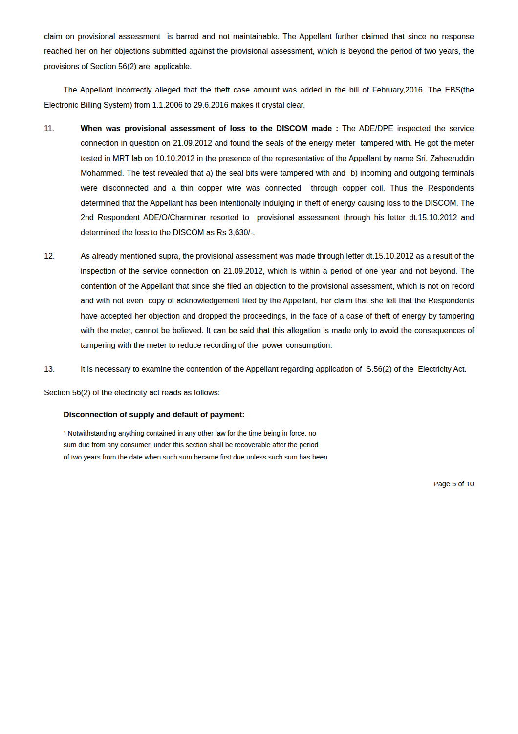claim on provisional assessment is barred and not maintainable. The Appellant further claimed that since no response reached her on her objections submitted against the provisional assessment, which is beyond the period of two years, the provisions of Section 56(2) are applicable.
The Appellant incorrectly alleged that the theft case amount was added in the bill of February,2016. The EBS(the Electronic Billing System) from 1.1.2006 to 29.6.2016 makes it crystal clear.
11.
When was provisional assessment of loss to the DISCOM made : The ADE/DPE inspected the service connection in question on 21.09.2012 and found the seals of the energy meter tampered with. He got the meter tested in MRT lab on 10.10.2012 in the presence of the representative of the Appellant by name Sri. Zaheeruddin Mohammed. The test revealed that a) the seal bits were tampered with and b) incoming and outgoing terminals were disconnected and a thin copper wire was connected through copper coil. Thus the Respondents determined that the Appellant has been intentionally indulging in theft of energy causing loss to the DISCOM. The 2nd Respondent ADE/O/Charminar resorted to provisional assessment through his letter dt.15.10.2012 and determined the loss to the DISCOM as Rs 3,630/-.
12.
As already mentioned supra, the provisional assessment was made through letter dt.15.10.2012 as a result of the inspection of the service connection on 21.09.2012, which is within a period of one year and not beyond. The contention of the Appellant that since she filed an objection to the provisional assessment, which is not on record and with not even copy of acknowledgement filed by the Appellant, her claim that she felt that the Respondents have accepted her objection and dropped the proceedings, in the face of a case of theft of energy by tampering with the meter, cannot be believed. It can be said that this allegation is made only to avoid the consequences of tampering with the meter to reduce recording of the power consumption.
13.
It is necessary to examine the contention of the Appellant regarding application of S.56(2) of the Electricity Act.
Section 56(2) of the electricity act reads as follows:
Disconnection of supply and default of payment:
“ Notwithstanding anything contained in any other law for the time being in force, no
sum due from any consumer, under this section shall be recoverable after the period
of two years from the date when such sum became first due unless such sum has been
Page 5 of 10